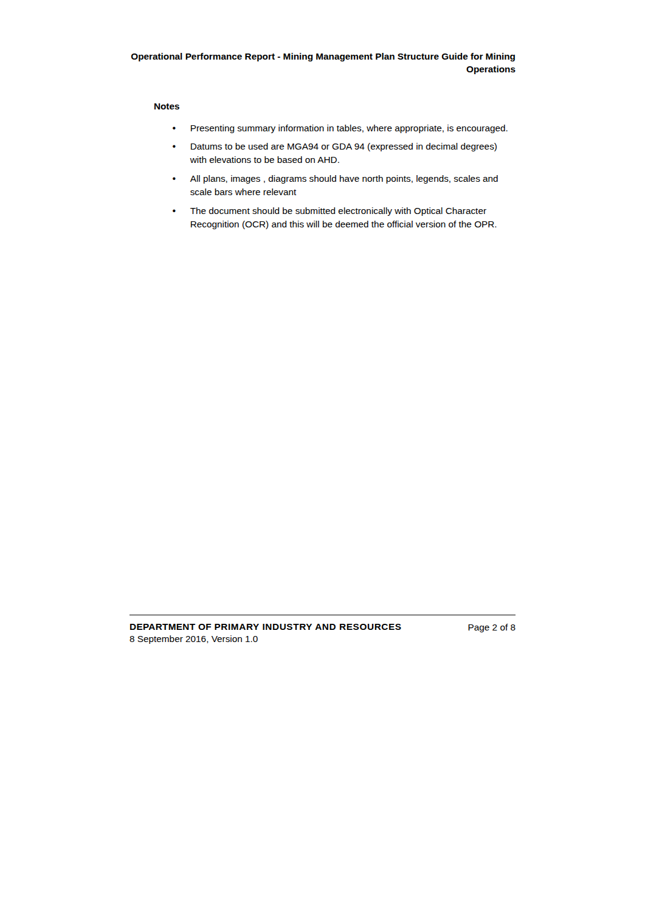Operational Performance Report - Mining Management Plan Structure Guide for Mining
Operations
Notes
Presenting summary information in tables, where appropriate, is encouraged.
Datums to be used are MGA94 or GDA 94 (expressed in decimal degrees) with elevations to be based on AHD.
All plans, images , diagrams should have north points, legends, scales and scale bars where relevant
The document should be submitted electronically with Optical Character Recognition (OCR) and this will be deemed the official version of the OPR.
DEPARTMENT OF PRIMARY INDUSTRY AND RESOURCES
8 September 2016, Version 1.0
Page 2 of 8